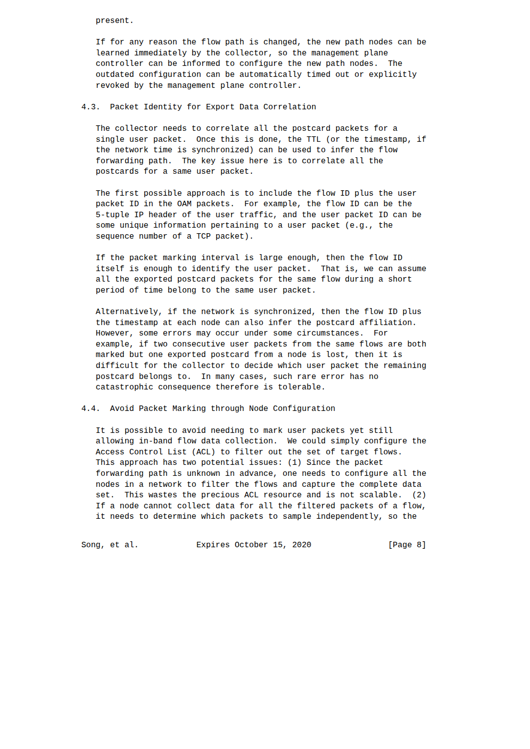present.

   If for any reason the flow path is changed, the new path nodes can be
   learned immediately by the collector, so the management plane
   controller can be informed to configure the new path nodes.  The
   outdated configuration can be automatically timed out or explicitly
   revoked by the management plane controller.

4.3.  Packet Identity for Export Data Correlation

   The collector needs to correlate all the postcard packets for a
   single user packet.  Once this is done, the TTL (or the timestamp, if
   the network time is synchronized) can be used to infer the flow
   forwarding path.  The key issue here is to correlate all the
   postcards for a same user packet.

   The first possible approach is to include the flow ID plus the user
   packet ID in the OAM packets.  For example, the flow ID can be the
   5-tuple IP header of the user traffic, and the user packet ID can be
   some unique information pertaining to a user packet (e.g., the
   sequence number of a TCP packet).

   If the packet marking interval is large enough, then the flow ID
   itself is enough to identify the user packet.  That is, we can assume
   all the exported postcard packets for the same flow during a short
   period of time belong to the same user packet.

   Alternatively, if the network is synchronized, then the flow ID plus
   the timestamp at each node can also infer the postcard affiliation.
   However, some errors may occur under some circumstances.  For
   example, if two consecutive user packets from the same flows are both
   marked but one exported postcard from a node is lost, then it is
   difficult for the collector to decide which user packet the remaining
   postcard belongs to.  In many cases, such rare error has no
   catastrophic consequence therefore is tolerable.

4.4.  Avoid Packet Marking through Node Configuration

   It is possible to avoid needing to mark user packets yet still
   allowing in-band flow data collection.  We could simply configure the
   Access Control List (ACL) to filter out the set of target flows.
   This approach has two potential issues: (1) Since the packet
   forwarding path is unknown in advance, one needs to configure all the
   nodes in a network to filter the flows and capture the complete data
   set.  This wastes the precious ACL resource and is not scalable.  (2)
   If a node cannot collect data for all the filtered packets of a flow,
   it needs to determine which packets to sample independently, so the
Song, et al. Expires October 15, 2020 [Page 8]